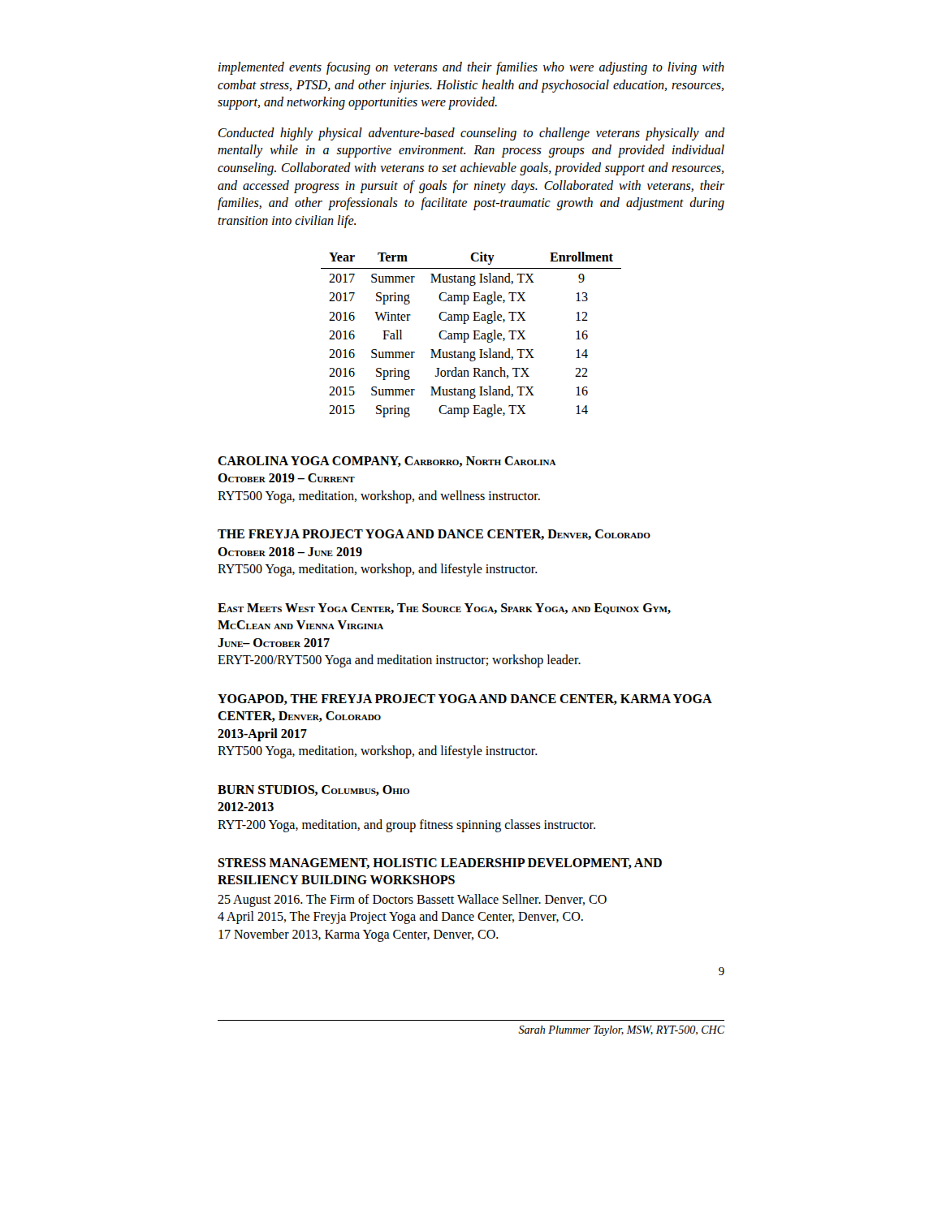implemented events focusing on veterans and their families who were adjusting to living with combat stress, PTSD, and other injuries. Holistic health and psychosocial education, resources, support, and networking opportunities were provided.
Conducted highly physical adventure-based counseling to challenge veterans physically and mentally while in a supportive environment. Ran process groups and provided individual counseling. Collaborated with veterans to set achievable goals, provided support and resources, and accessed progress in pursuit of goals for ninety days. Collaborated with veterans, their families, and other professionals to facilitate post-traumatic growth and adjustment during transition into civilian life.
| Year | Term | City | Enrollment |
| --- | --- | --- | --- |
| 2017 | Summer | Mustang Island, TX | 9 |
| 2017 | Spring | Camp Eagle, TX | 13 |
| 2016 | Winter | Camp Eagle, TX | 12 |
| 2016 | Fall | Camp Eagle, TX | 16 |
| 2016 | Summer | Mustang Island, TX | 14 |
| 2016 | Spring | Jordan Ranch, TX | 22 |
| 2015 | Summer | Mustang Island, TX | 16 |
| 2015 | Spring | Camp Eagle, TX | 14 |
Carolina Yoga Company, Carborro, North Carolina
October 2019 – Current
RYT500 Yoga, meditation, workshop, and wellness instructor.
The Freyja Project Yoga and Dance Center, Denver, Colorado
October 2018 – June 2019
RYT500 Yoga, meditation, workshop, and lifestyle instructor.
East Meets West Yoga Center, The Source Yoga, Spark Yoga, and Equinox Gym, McClean and Vienna Virginia
June– October 2017
ERYT-200/RYT500 Yoga and meditation instructor; workshop leader.
Yogapod, The Freyja Project Yoga and Dance Center, Karma Yoga Center, Denver, Colorado
2013-April 2017
RYT500 Yoga, meditation, workshop, and lifestyle instructor.
Burn Studios, Columbus, Ohio
2012-2013
RYT-200 Yoga, meditation, and group fitness spinning classes instructor.
Stress Management, Holistic Leadership Development, and Resiliency Building Workshops
25 August 2016. The Firm of Doctors Bassett Wallace Sellner. Denver, CO
4 April 2015, The Freyja Project Yoga and Dance Center, Denver, CO.
17 November 2013, Karma Yoga Center, Denver, CO.
9
Sarah Plummer Taylor, MSW, RYT-500, CHC